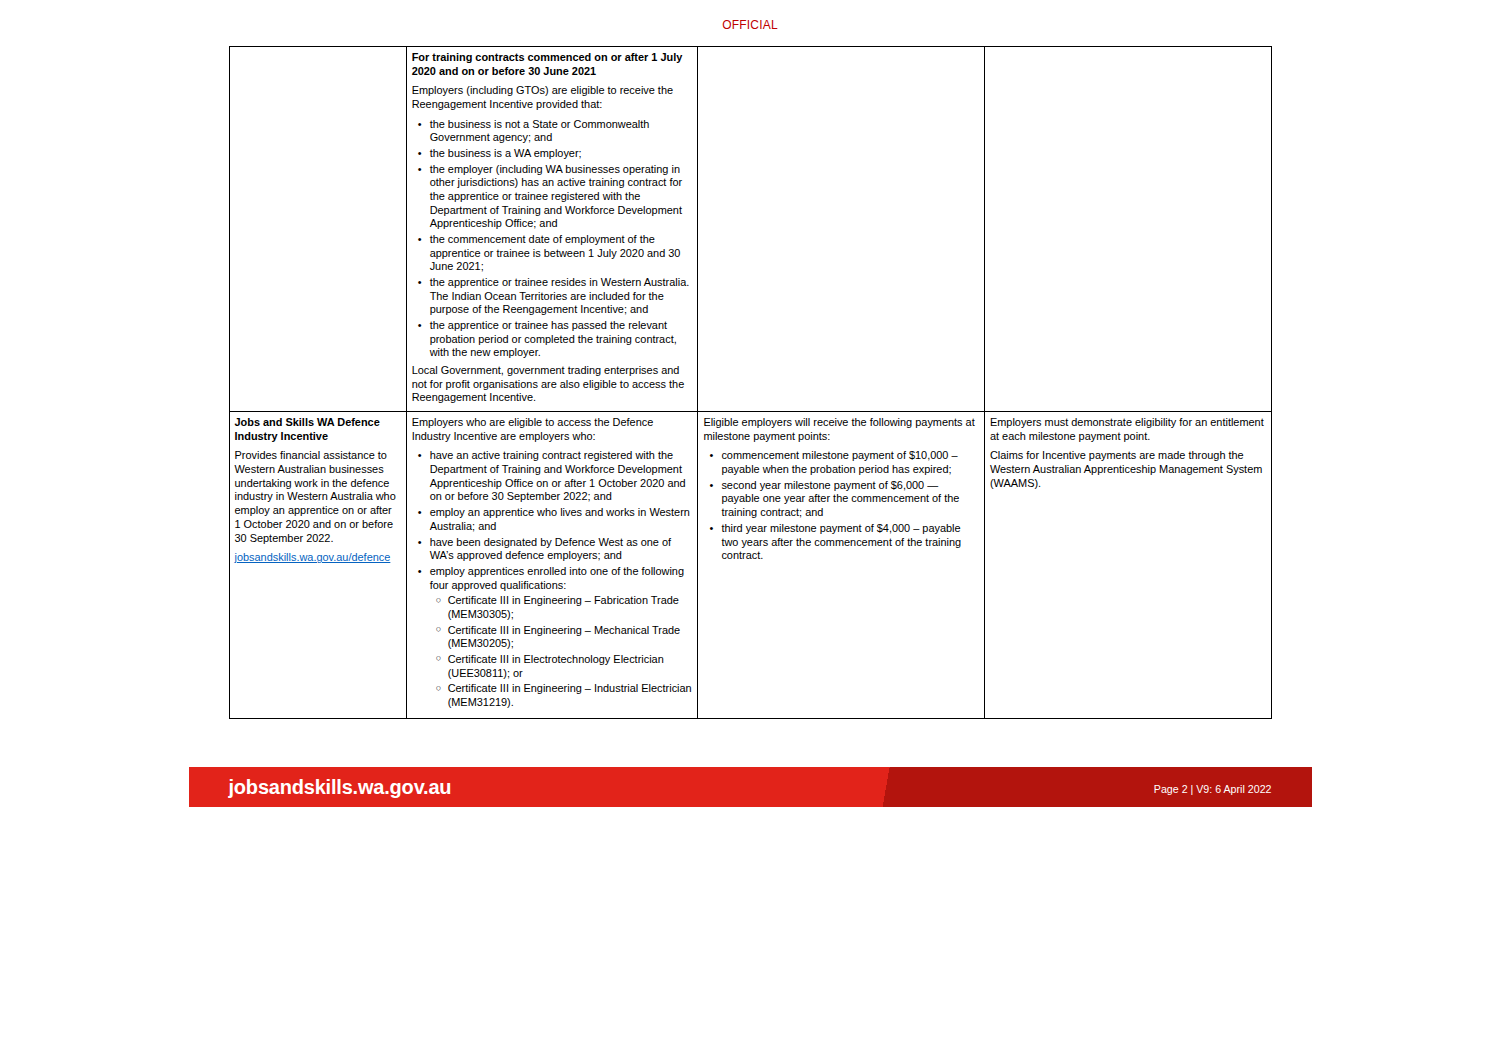OFFICIAL
| | For training contracts commenced on or after 1 July 2020 and on or before 30 June 2021 Employers (including GTOs) are eligible to receive the Reengagement Incentive provided that: the business is not a State or Commonwealth Government agency; and the business is a WA employer; the employer (including WA businesses operating in other jurisdictions) has an active training contract for the apprentice or trainee registered with the Department of Training and Workforce Development Apprenticeship Office; and the commencement date of employment of the apprentice or trainee is between 1 July 2020 and 30 June 2021; the apprentice or trainee resides in Western Australia. The Indian Ocean Territories are included for the purpose of the Reengagement Incentive; and the apprentice or trainee has passed the relevant probation period or completed the training contract, with the new employer. Local Government, government trading enterprises and not for profit organisations are also eligible to access the Reengagement Incentive. | | |
| Jobs and Skills WA Defence Industry Incentive Provides financial assistance to Western Australian businesses undertaking work in the defence industry in Western Australia who employ an apprentice on or after 1 October 2020 and on or before 30 September 2022. jobsandskills.wa.gov.au/defence | Employers who are eligible to access the Defence Industry Incentive are employers who: have an active training contract registered with the Department of Training and Workforce Development Apprenticeship Office on or after 1 October 2020 and on or before 30 September 2022; and employ an apprentice who lives and works in Western Australia; and have been designated by Defence West as one of WA’s approved defence employers; and employ apprentices enrolled into one of the following four approved qualifications: Certificate III in Engineering – Fabrication Trade (MEM30305); Certificate III in Engineering – Mechanical Trade (MEM30205); Certificate III in Electrotechnology Electrician (UEE30811); or Certificate III in Engineering – Industrial Electrician (MEM31219). | Eligible employers will receive the following payments at milestone payment points: commencement milestone payment of $10,000 – payable when the probation period has expired; second year milestone payment of $6,000 — payable one year after the commencement of the training contract; and third year milestone payment of $4,000 – payable two years after the commencement of the training contract. | Employers must demonstrate eligibility for an entitlement at each milestone payment point. Claims for Incentive payments are made through the Western Australian Apprenticeship Management System (WAAMS). |
jobsandskills.wa.gov.au
Page 2 | V9: 6 April 2022